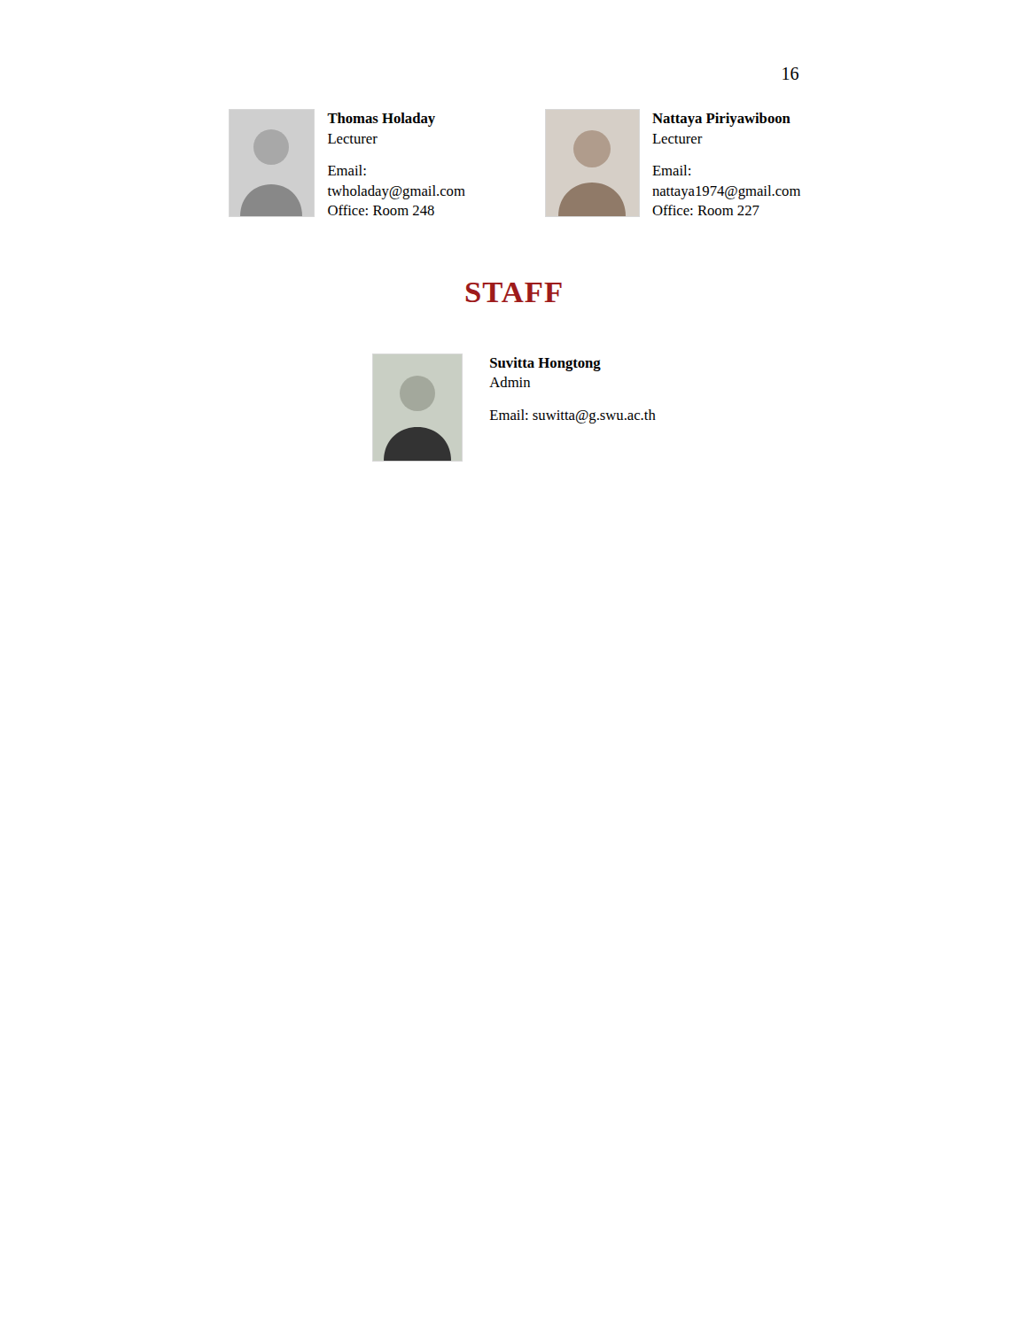16
Thomas Holaday
Lecturer
Email:
twholaday@gmail.com
Office: Room 248
Nattaya Piriyawiboon
Lecturer
Email: nattaya1974@gmail.com
Office: Room 227
STAFF
Suvitta Hongtong
Admin
Email: suwitta@g.swu.ac.th